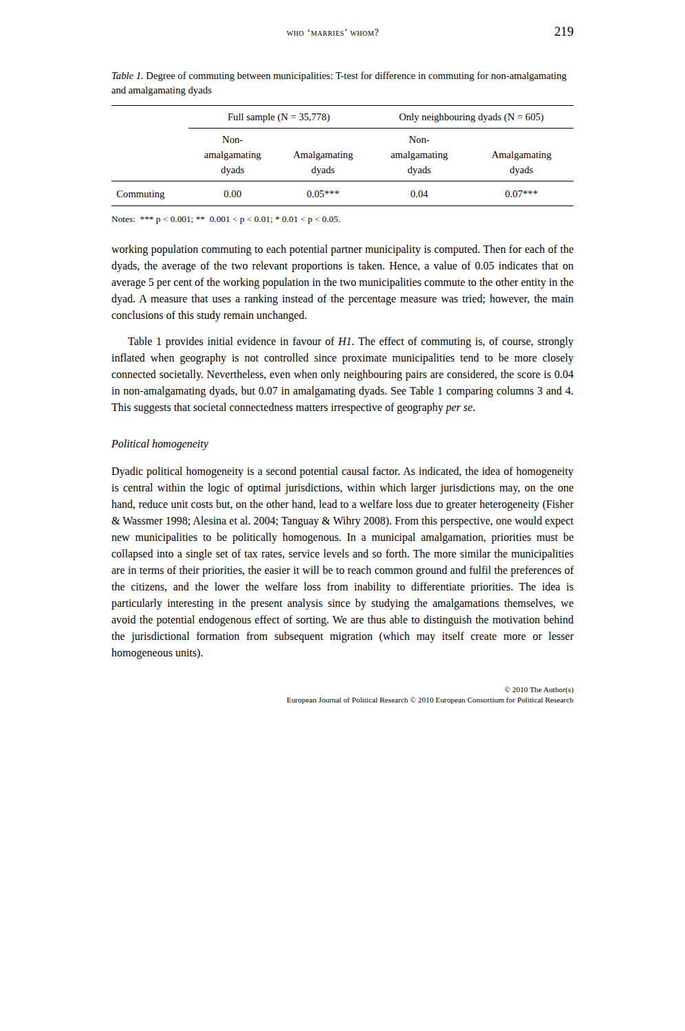who ‘marries’ whom?
219
Table 1. Degree of commuting between municipalities: T-test for difference in commuting for non-amalgamating and amalgamating dyads
| | Full sample (N = 35,778) | Only neighbouring dyads (N = 605) |
| --- | --- | --- |
| | Non- amalgamating dyads | Amalgamating dyads | Non- amalgamating dyads | Amalgamating dyads |
| Commuting | 0.00 | 0.05*** | 0.04 | 0.07*** |
Notes: *** p < 0.001; ** 0.001 < p < 0.01; * 0.01 < p < 0.05.
working population commuting to each potential partner municipality is computed. Then for each of the dyads, the average of the two relevant proportions is taken. Hence, a value of 0.05 indicates that on average 5 per cent of the working population in the two municipalities commute to the other entity in the dyad. A measure that uses a ranking instead of the percentage measure was tried; however, the main conclusions of this study remain unchanged.
Table 1 provides initial evidence in favour of H1. The effect of commuting is, of course, strongly inflated when geography is not controlled since proximate municipalities tend to be more closely connected societally. Nevertheless, even when only neighbouring pairs are considered, the score is 0.04 in non-amalgamating dyads, but 0.07 in amalgamating dyads. See Table 1 comparing columns 3 and 4. This suggests that societal connectedness matters irrespective of geography per se.
Political homogeneity
Dyadic political homogeneity is a second potential causal factor. As indicated, the idea of homogeneity is central within the logic of optimal jurisdictions, within which larger jurisdictions may, on the one hand, reduce unit costs but, on the other hand, lead to a welfare loss due to greater heterogeneity (Fisher & Wassmer 1998; Alesina et al. 2004; Tanguay & Wihry 2008). From this perspective, one would expect new municipalities to be politically homogenous. In a municipal amalgamation, priorities must be collapsed into a single set of tax rates, service levels and so forth. The more similar the municipalities are in terms of their priorities, the easier it will be to reach common ground and fulfil the preferences of the citizens, and the lower the welfare loss from inability to differentiate priorities. The idea is particularly interesting in the present analysis since by studying the amalgamations themselves, we avoid the potential endogenous effect of sorting. We are thus able to distinguish the motivation behind the jurisdictional formation from subsequent migration (which may itself create more or lesser homogeneous units).
© 2010 The Author(s)
European Journal of Political Research © 2010 European Consortium for Political Research